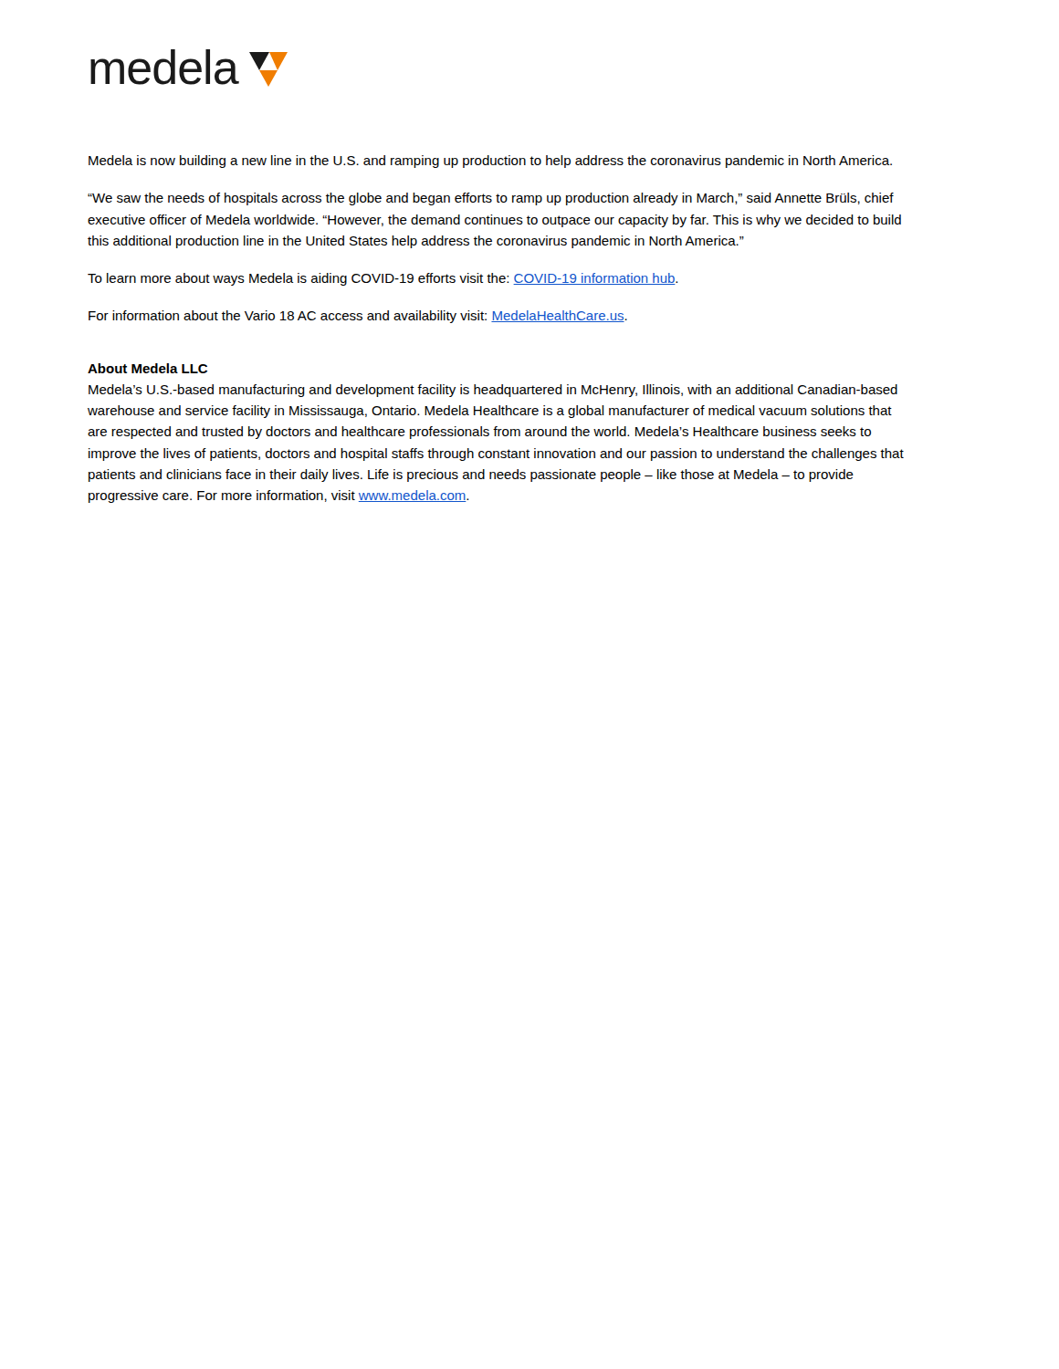medela
Medela is now building a new line in the U.S. and ramping up production to help address the coronavirus pandemic in North America.
“We saw the needs of hospitals across the globe and began efforts to ramp up production already in March,” said Annette Brüls, chief executive officer of Medela worldwide. “However, the demand continues to outpace our capacity by far. This is why we decided to build this additional production line in the United States help address the coronavirus pandemic in North America.”
To learn more about ways Medela is aiding COVID-19 efforts visit the: COVID-19 information hub.
For information about the Vario 18 AC access and availability visit: MedelaHealthCare.us.
About Medela LLC
Medela’s U.S.-based manufacturing and development facility is headquartered in McHenry, Illinois, with an additional Canadian-based warehouse and service facility in Mississauga, Ontario. Medela Healthcare is a global manufacturer of medical vacuum solutions that are respected and trusted by doctors and healthcare professionals from around the world. Medela’s Healthcare business seeks to improve the lives of patients, doctors and hospital staffs through constant innovation and our passion to understand the challenges that patients and clinicians face in their daily lives. Life is precious and needs passionate people – like those at Medela – to provide progressive care. For more information, visit www.medela.com.